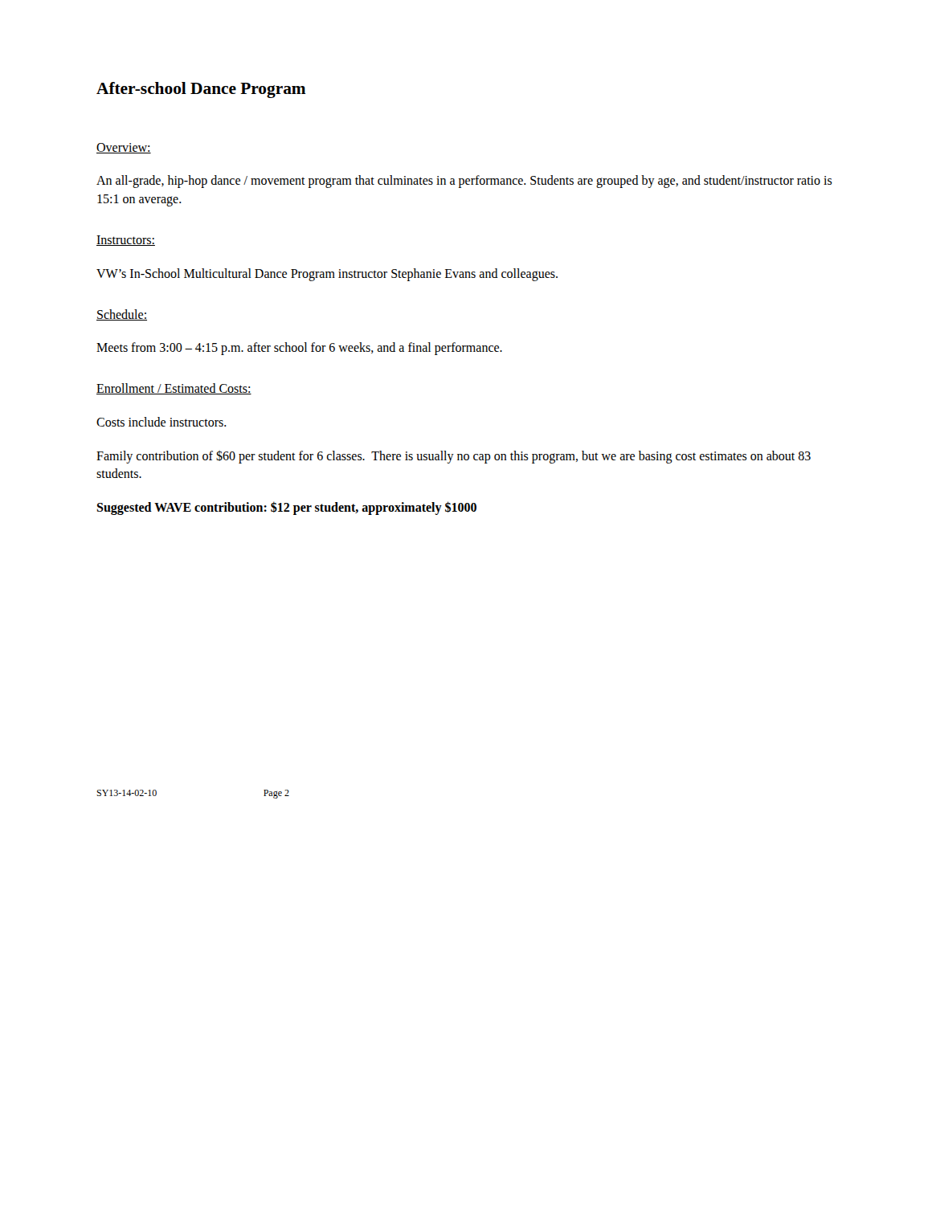After-school Dance Program
Overview:
An all-grade, hip-hop dance / movement program that culminates in a performance. Students are grouped by age, and student/instructor ratio is 15:1 on average.
Instructors:
VW’s In-School Multicultural Dance Program instructor Stephanie Evans and colleagues.
Schedule:
Meets from 3:00 – 4:15 p.m. after school for 6 weeks, and a final performance.
Enrollment / Estimated Costs:
Costs include instructors.
Family contribution of $60 per student for 6 classes. There is usually no cap on this program, but we are basing cost estimates on about 83 students.
Suggested WAVE contribution: $12 per student, approximately $1000
SY13-14-02-10 Page 2